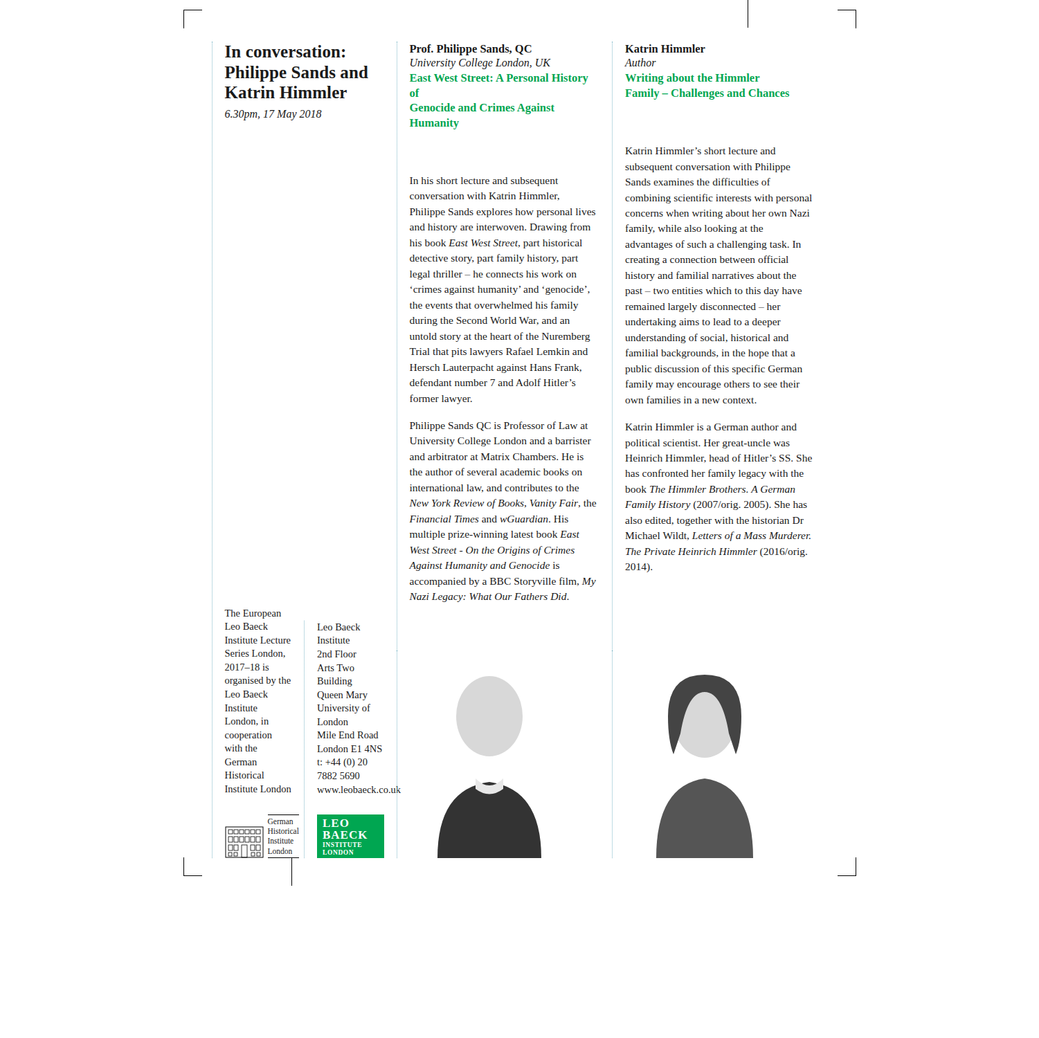In conversation:
Philippe Sands and
Katrin Himmler
6.30pm, 17 May 2018
Prof. Philippe Sands, QC
University College London, UK
East West Street: A Personal History of
Genocide and Crimes Against Humanity
In his short lecture and subsequent conversation with Katrin Himmler, Philippe Sands explores how personal lives and history are interwoven. Drawing from his book East West Street, part historical detective story, part family history, part legal thriller – he connects his work on ‘crimes against humanity’ and ‘genocide’, the events that overwhelmed his family during the Second World War, and an untold story at the heart of the Nuremberg Trial that pits lawyers Rafael Lemkin and Hersch Lauterpacht against Hans Frank, defendant number 7 and Adolf Hitler’s former lawyer.
Philippe Sands QC is Professor of Law at University College London and a barrister and arbitrator at Matrix Chambers. He is the author of several academic books on international law, and contributes to the New York Review of Books, Vanity Fair, the Financial Times and wGuardian. His multiple prize-winning latest book East West Street - On the Origins of Crimes Against Humanity and Genocide is accompanied by a BBC Storyville film, My Nazi Legacy: What Our Fathers Did.
Katrin Himmler
Author
Writing about the Himmler
Family – Challenges and Chances
Katrin Himmler’s short lecture and subsequent conversation with Philippe Sands examines the difficulties of combining scientific interests with personal concerns when writing about her own Nazi family, while also looking at the advantages of such a challenging task. In creating a connection between official history and familial narratives about the past – two entities which to this day have remained largely disconnected – her undertaking aims to lead to a deeper understanding of social, historical and familial backgrounds, in the hope that a public discussion of this specific German family may encourage others to see their own families in a new context.
Katrin Himmler is a German author and political scientist. Her great-uncle was Heinrich Himmler, head of Hitler’s SS. She has confronted her family legacy with the book The Himmler Brothers. A German Family History (2007/orig. 2005). She has also edited, together with the historian Dr Michael Wildt, Letters of a Mass Murderer. The Private Heinrich Himmler (2016/orig. 2014).
The European Leo Baeck Institute Lecture Series London, 2017–18 is organised by the Leo Baeck Institute London, in cooperation with the German Historical Institute London
German
Historical
Institute
London
Leo Baeck Institute
2nd Floor
Arts Two Building
Queen Mary
University of London
Mile End Road
London E1 4NS
t: +44 (0) 20 7882 5690
www.leobaeck.co.uk
LEO BAECK INSTITUTE LONDON